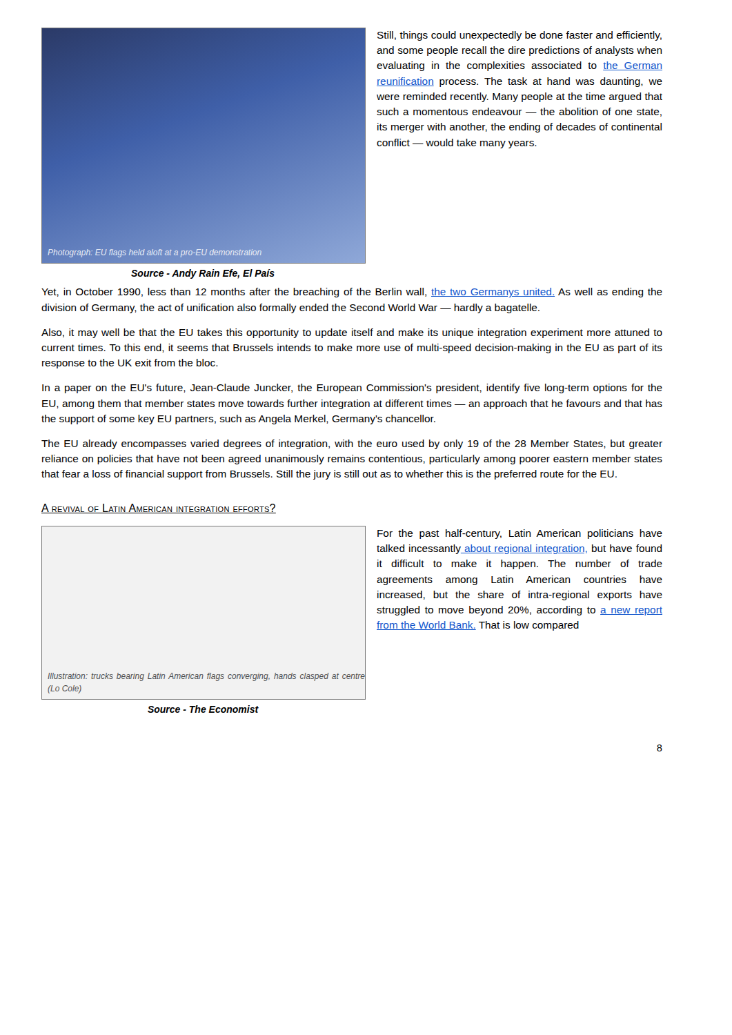Photograph: EU flags held aloft at a pro-EU demonstration
Source - Andy Rain Efe, El País
Still, things could unexpectedly be done faster and efficiently, and some people recall the dire predictions of analysts when evaluating in the complexities associated to the German reunification process. The task at hand was daunting, we were reminded recently. Many people at the time argued that such a momentous endeavour — the abolition of one state, its merger with another, the ending of decades of continental conflict — would take many years.
Yet, in October 1990, less than 12 months after the breaching of the Berlin wall, the two Germanys united. As well as ending the division of Germany, the act of unification also formally ended the Second World War — hardly a bagatelle.
Also, it may well be that the EU takes this opportunity to update itself and make its unique integration experiment more attuned to current times. To this end, it seems that Brussels intends to make more use of multi-speed decision-making in the EU as part of its response to the UK exit from the bloc.
In a paper on the EU's future, Jean-Claude Juncker, the European Commission's president, identify five long-term options for the EU, among them that member states move towards further integration at different times — an approach that he favours and that has the support of some key EU partners, such as Angela Merkel, Germany's chancellor.
The EU already encompasses varied degrees of integration, with the euro used by only 19 of the 28 Member States, but greater reliance on policies that have not been agreed unanimously remains contentious, particularly among poorer eastern member states that fear a loss of financial support from Brussels. Still the jury is still out as to whether this is the preferred route for the EU.
A revival of Latin American integration efforts?
Illustration: trucks bearing Latin American flags converging, hands clasped at centre (Lo Cole)
Source - The Economist
For the past half-century, Latin American politicians have talked incessantly about regional integration, but have found it difficult to make it happen. The number of trade agreements among Latin American countries have increased, but the share of intra-regional exports have struggled to move beyond 20%, according to a new report from the World Bank. That is low compared
8